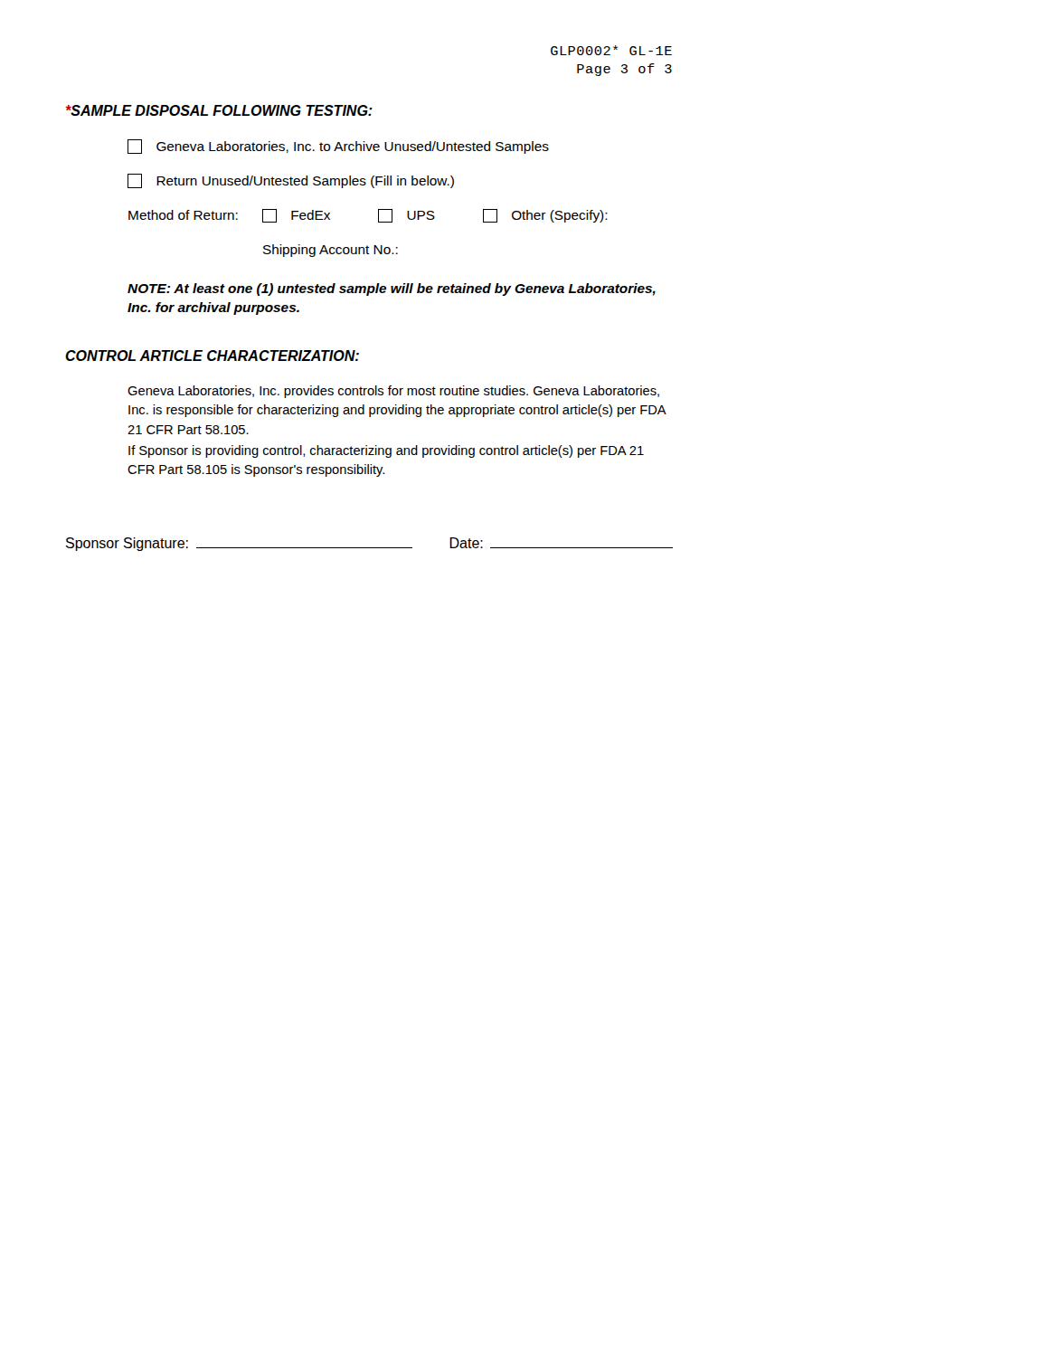GLP0002* GL-1E
Page 3 of 3
*SAMPLE DISPOSAL FOLLOWING TESTING:
Geneva Laboratories, Inc. to Archive Unused/Untested Samples
Return Unused/Untested Samples (Fill in below.)
Method of Return: FedEx UPS Other (Specify):
Shipping Account No.:
NOTE: At least one (1) untested sample will be retained by Geneva Laboratories, Inc. for archival purposes.
CONTROL ARTICLE CHARACTERIZATION:
Geneva Laboratories, Inc. provides controls for most routine studies. Geneva Laboratories, Inc. is responsible for characterizing and providing the appropriate control article(s) per FDA 21 CFR Part 58.105.
If Sponsor is providing control, characterizing and providing control article(s) per FDA 21 CFR Part 58.105 is Sponsor's responsibility.
Sponsor Signature: Date: